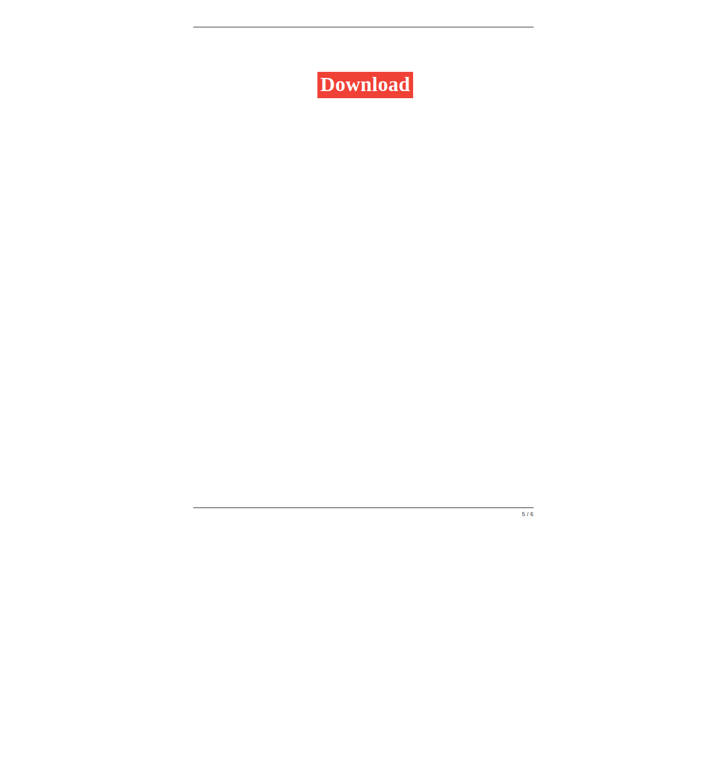Download
5 / 6